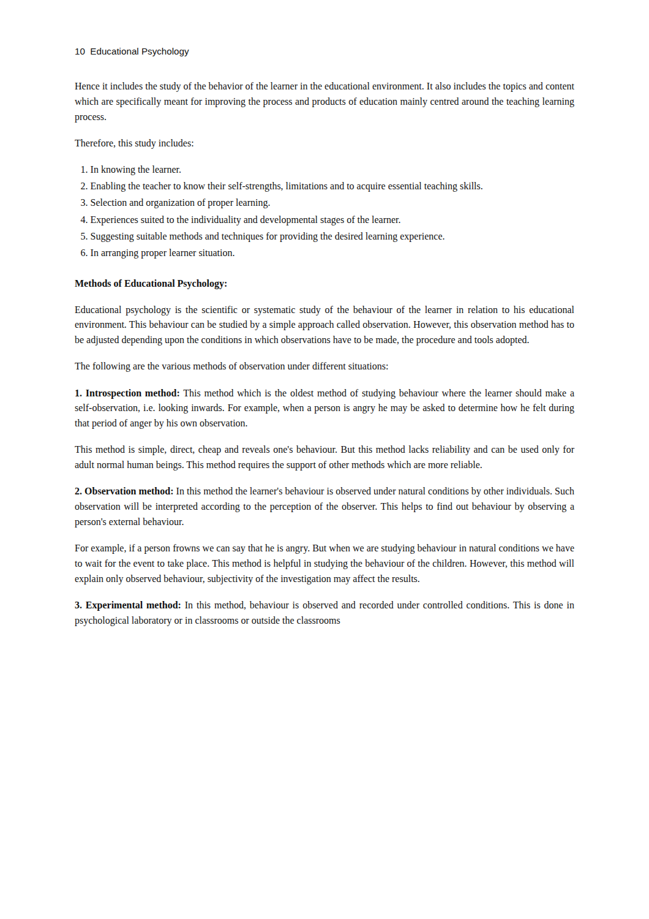10 Educational Psychology
Hence it includes the study of the behavior of the learner in the educational environment. It also includes the topics and content which are specifically meant for improving the process and products of education mainly centred around the teaching learning process.
Therefore, this study includes:
In knowing the learner.
Enabling the teacher to know their self-strengths, limitations and to acquire essential teaching skills.
Selection and organization of proper learning.
Experiences suited to the individuality and developmental stages of the learner.
Suggesting suitable methods and techniques for providing the desired learning experience.
In arranging proper learner situation.
Methods of Educational Psychology:
Educational psychology is the scientific or systematic study of the behaviour of the learner in relation to his educational environment. This behaviour can be studied by a simple approach called observation. However, this observation method has to be adjusted depending upon the conditions in which observations have to be made, the procedure and tools adopted.
The following are the various methods of observation under different situations:
1. Introspection method: This method which is the oldest method of studying behaviour where the learner should make a self-observation, i.e. looking inwards. For example, when a person is angry he may be asked to determine how he felt during that period of anger by his own observation.
This method is simple, direct, cheap and reveals one's behaviour. But this method lacks reliability and can be used only for adult normal human beings. This method requires the support of other methods which are more reliable.
2. Observation method: In this method the learner's behaviour is observed under natural conditions by other individuals. Such observation will be interpreted according to the perception of the observer. This helps to find out behaviour by observing a person's external behaviour.
For example, if a person frowns we can say that he is angry. But when we are studying behaviour in natural conditions we have to wait for the event to take place. This method is helpful in studying the behaviour of the children. However, this method will explain only observed behaviour, subjectivity of the investigation may affect the results.
3. Experimental method: In this method, behaviour is observed and recorded under controlled conditions. This is done in psychological laboratory or in classrooms or outside the classrooms